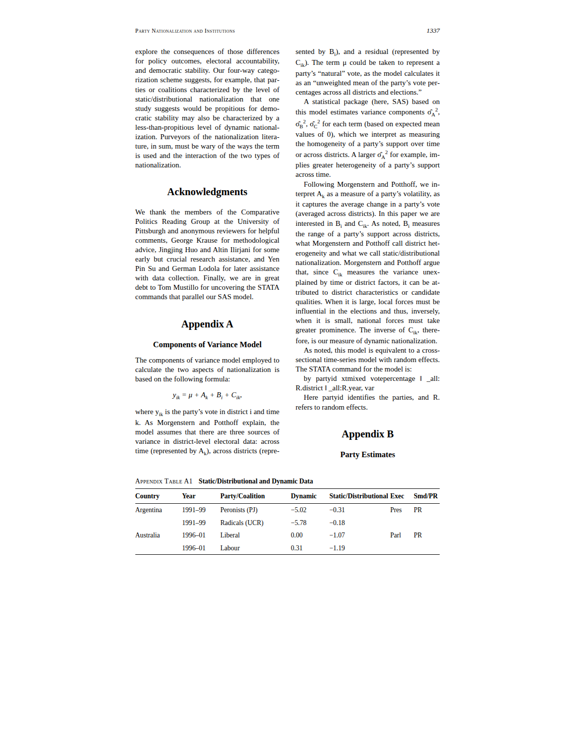Party Nationalization and Institutions 1337
explore the consequences of those differences for policy outcomes, electoral accountability, and democratic stability. Our four-way categorization scheme suggests, for example, that parties or coalitions characterized by the level of static/distributional nationalization that one study suggests would be propitious for democratic stability may also be characterized by a less-than-propitious level of dynamic nationalization. Purveyors of the nationalization literature, in sum, must be wary of the ways the term is used and the interaction of the two types of nationalization.
Acknowledgments
We thank the members of the Comparative Politics Reading Group at the University of Pittsburgh and anonymous reviewers for helpful comments, George Krause for methodological advice, Jingjing Huo and Altin Ilirjani for some early but crucial research assistance, and Yen Pin Su and German Lodola for later assistance with data collection. Finally, we are in great debt to Tom Mustillo for uncovering the STATA commands that parallel our SAS model.
Appendix A
Components of Variance Model
The components of variance model employed to calculate the two aspects of nationalization is based on the following formula:
yik = μ + Ak + Bi + Cik,
where yik is the party’s vote in district i and time k. As Morgenstern and Potthoff explain, the model assumes that there are three sources of variance in district-level electoral data: across time (represented by Ak), across districts (represented by Bi), and a residual (represented by Cik). The term μ could be taken to represent a party’s “natural” vote, as the model calculates it as an “unweighted mean of the party’s vote percentages across all districts and elections.”
A statistical package (here, SAS) based on this model estimates variance components σ̂A2, σ̂B2, σ̂C2 for each term (based on expected mean values of 0), which we interpret as measuring the homogeneity of a party’s support over time or across districts. A larger σ̂A2 for example, implies greater heterogeneity of a party’s support across time.
Following Morgenstern and Potthoff, we interpret Ak as a measure of a party’s volatility, as it captures the average change in a party’s vote (averaged across districts). In this paper we are interested in Bi and Cik. As noted, Bi measures the range of a party’s support across districts, what Morgenstern and Potthoff call district heterogeneity and what we call static/distributional nationalization. Morgenstern and Potthoff argue that, since Cik measures the variance unexplained by time or district factors, it can be attributed to district characteristics or candidate qualities. When it is large, local forces must be influential in the elections and thus, inversely, when it is small, national forces must take greater prominence. The inverse of Cik, therefore, is our measure of dynamic nationalization.
As noted, this model is equivalent to a cross-sectional time-series model with random effects. The STATA command for the model is:
by partyid xtmixed votepercentage ‖ _all: R.district ‖ _all:R.year, var
Here partyid identifies the parties, and R. refers to random effects.
Appendix B
Party Estimates
Appendix Table A1 Static/Distributional and Dynamic Data
| Country | Year | Party/Coalition | Dynamic | Static/Distributional | Exec | Smd/PR |
| --- | --- | --- | --- | --- | --- | --- |
| Argentina | 1991–99 | Peronists (PJ) | −5.02 | −0.31 | Pres | PR |
| | 1991–99 | Radicals (UCR) | −5.78 | −0.18 | | |
| Australia | 1996–01 | Liberal | 0.00 | −1.07 | Parl | PR |
| | 1996–01 | Labour | 0.31 | −1.19 | | |